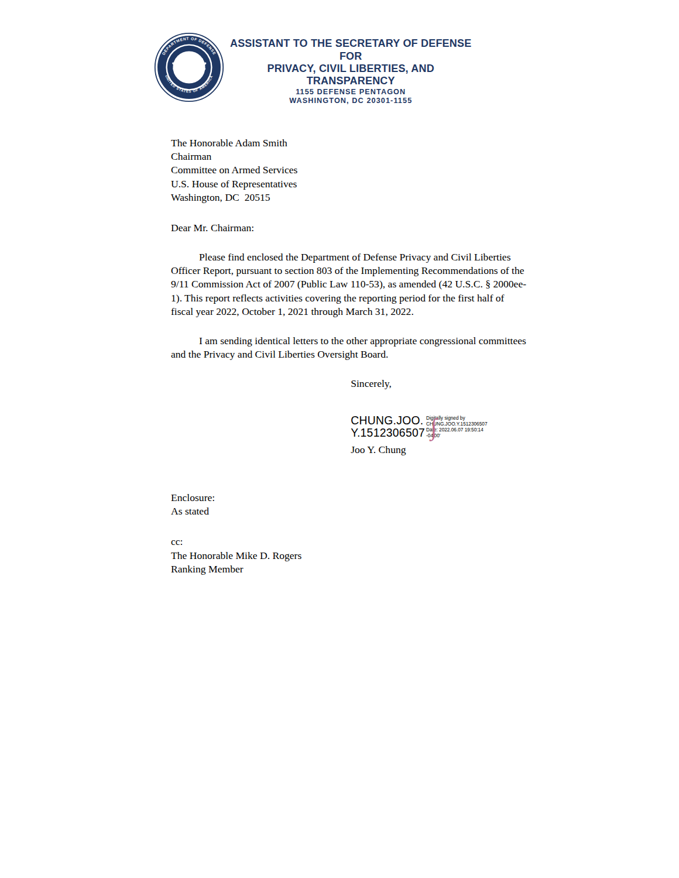DEPARTMENT OF DEFENSE UNITED STATES OF AMERICA
ASSISTANT TO THE SECRETARY OF DEFENSE FOR
PRIVACY, CIVIL LIBERTIES, AND TRANSPARENCY
1155 DEFENSE PENTAGON
WASHINGTON, DC 20301-1155
The Honorable Adam Smith
Chairman
Committee on Armed Services
U.S. House of Representatives
Washington, DC 20515
Dear Mr. Chairman:
Please find enclosed the Department of Defense Privacy and Civil Liberties Officer Report, pursuant to section 803 of the Implementing Recommendations of the 9/11 Commission Act of 2007 (Public Law 110-53), as amended (42 U.S.C. § 2000ee-1). This report reflects activities covering the reporting period for the first half of fiscal year 2022, October 1, 2021 through March 31, 2022.
I am sending identical letters to the other appropriate congressional committees and the Privacy and Civil Liberties Oversight Board.
Sincerely,
CHUNG.JOO.
Y.1512306507
Digitally signed by
CHUNG.JOO.Y.1512306507
Date: 2022.06.07 19:50:14
-04'00'
∫
Joo Y. Chung
Enclosure:
As stated
cc:
The Honorable Mike D. Rogers
Ranking Member